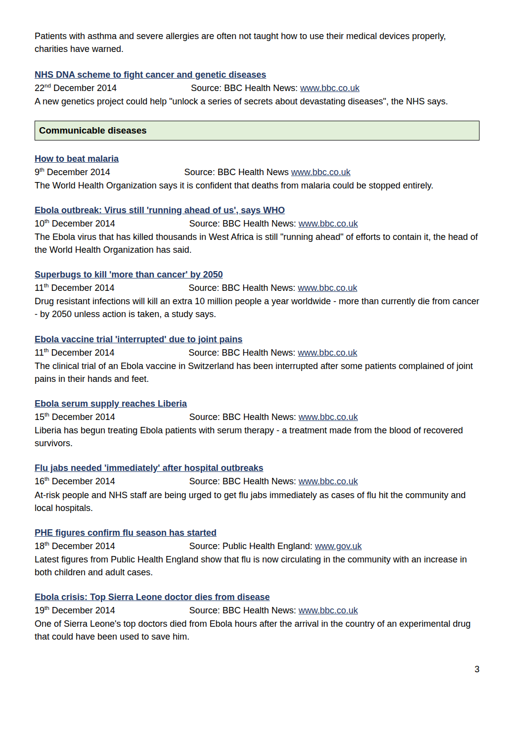Patients with asthma and severe allergies are often not taught how to use their medical devices properly, charities have warned.
NHS DNA scheme to fight cancer and genetic diseases 22nd December 2014 Source: BBC Health News: www.bbc.co.uk A new genetics project could help "unlock a series of secrets about devastating diseases", the NHS says.
Communicable diseases
How to beat malaria 9th December 2014 Source: BBC Health News www.bbc.co.uk The World Health Organization says it is confident that deaths from malaria could be stopped entirely.
Ebola outbreak: Virus still 'running ahead of us', says WHO 10th December 2014 Source: BBC Health News: www.bbc.co.uk The Ebola virus that has killed thousands in West Africa is still "running ahead" of efforts to contain it, the head of the World Health Organization has said.
Superbugs to kill 'more than cancer' by 2050 11th December 2014 Source: BBC Health News: www.bbc.co.uk Drug resistant infections will kill an extra 10 million people a year worldwide - more than currently die from cancer - by 2050 unless action is taken, a study says.
Ebola vaccine trial 'interrupted' due to joint pains 11th December 2014 Source: BBC Health News: www.bbc.co.uk The clinical trial of an Ebola vaccine in Switzerland has been interrupted after some patients complained of joint pains in their hands and feet.
Ebola serum supply reaches Liberia 15th December 2014 Source: BBC Health News: www.bbc.co.uk Liberia has begun treating Ebola patients with serum therapy - a treatment made from the blood of recovered survivors.
Flu jabs needed 'immediately' after hospital outbreaks 16th December 2014 Source: BBC Health News: www.bbc.co.uk At-risk people and NHS staff are being urged to get flu jabs immediately as cases of flu hit the community and local hospitals.
PHE figures confirm flu season has started 18th December 2014 Source: Public Health England: www.gov.uk Latest figures from Public Health England show that flu is now circulating in the community with an increase in both children and adult cases.
Ebola crisis: Top Sierra Leone doctor dies from disease 19th December 2014 Source: BBC Health News: www.bbc.co.uk One of Sierra Leone's top doctors died from Ebola hours after the arrival in the country of an experimental drug that could have been used to save him.
3